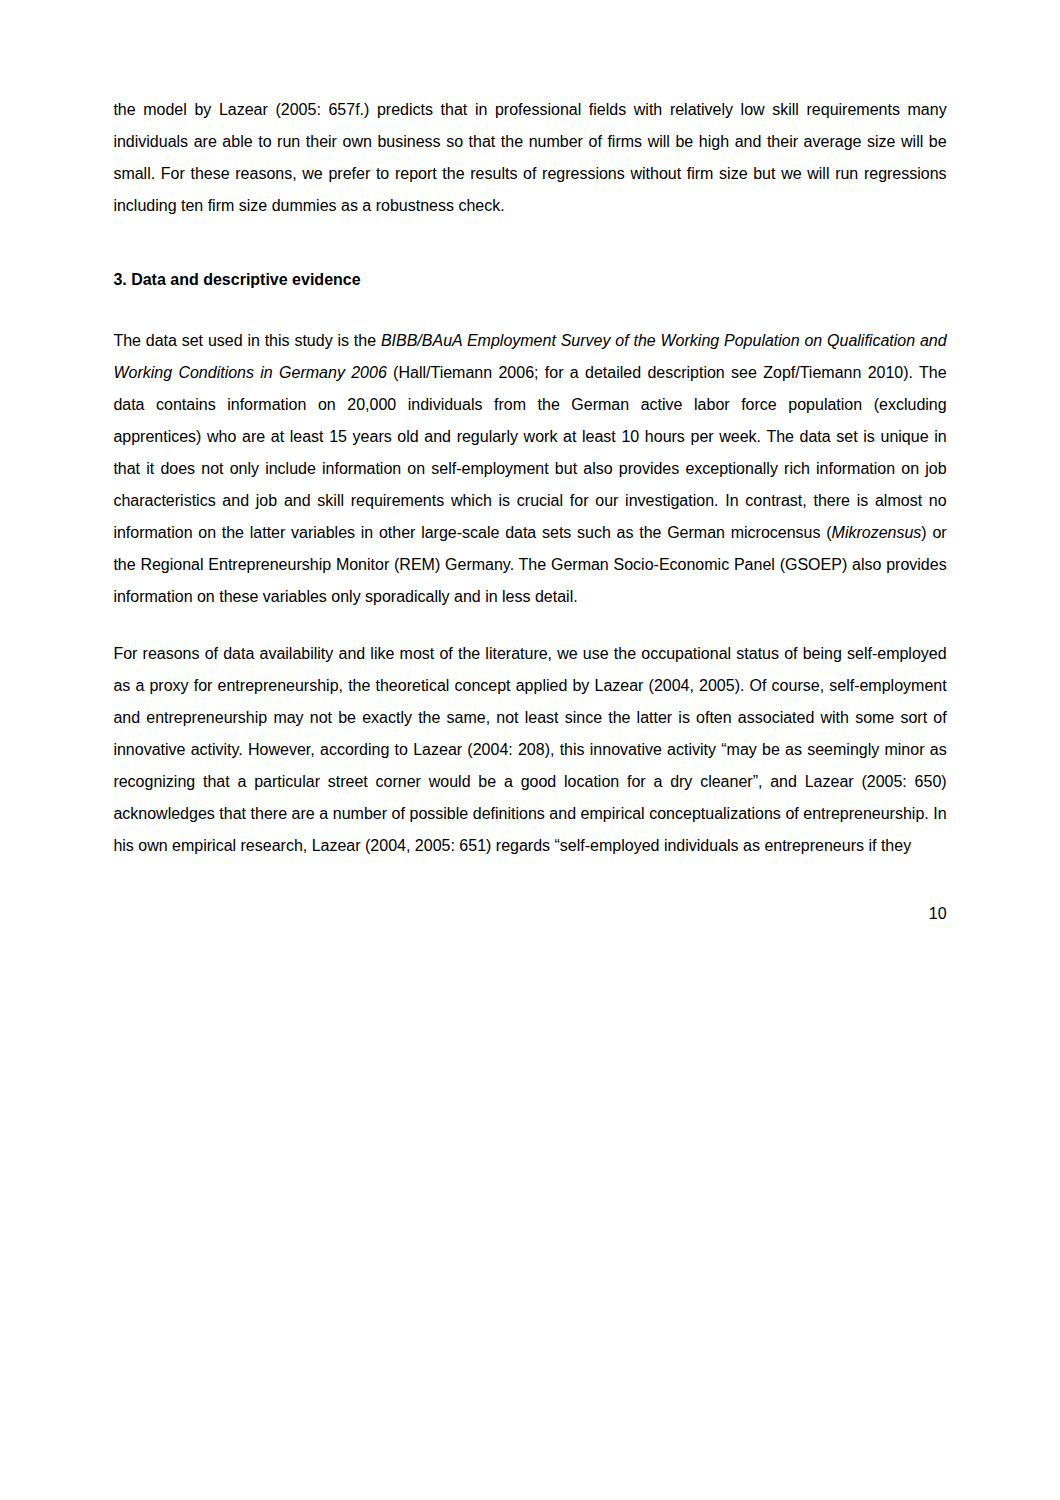the model by Lazear (2005: 657f.) predicts that in professional fields with relatively low skill requirements many individuals are able to run their own business so that the number of firms will be high and their average size will be small. For these reasons, we prefer to report the results of regressions without firm size but we will run regressions including ten firm size dummies as a robustness check.
3. Data and descriptive evidence
The data set used in this study is the BIBB/BAuA Employment Survey of the Working Population on Qualification and Working Conditions in Germany 2006 (Hall/Tiemann 2006; for a detailed description see Zopf/Tiemann 2010). The data contains information on 20,000 individuals from the German active labor force population (excluding apprentices) who are at least 15 years old and regularly work at least 10 hours per week. The data set is unique in that it does not only include information on self-employment but also provides exceptionally rich information on job characteristics and job and skill requirements which is crucial for our investigation. In contrast, there is almost no information on the latter variables in other large-scale data sets such as the German microcensus (Mikrozensus) or the Regional Entrepreneurship Monitor (REM) Germany. The German Socio-Economic Panel (GSOEP) also provides information on these variables only sporadically and in less detail.
For reasons of data availability and like most of the literature, we use the occupational status of being self-employed as a proxy for entrepreneurship, the theoretical concept applied by Lazear (2004, 2005). Of course, self-employment and entrepreneurship may not be exactly the same, not least since the latter is often associated with some sort of innovative activity. However, according to Lazear (2004: 208), this innovative activity “may be as seemingly minor as recognizing that a particular street corner would be a good location for a dry cleaner”, and Lazear (2005: 650) acknowledges that there are a number of possible definitions and empirical conceptualizations of entrepreneurship. In his own empirical research, Lazear (2004, 2005: 651) regards “self-employed individuals as entrepreneurs if they
10